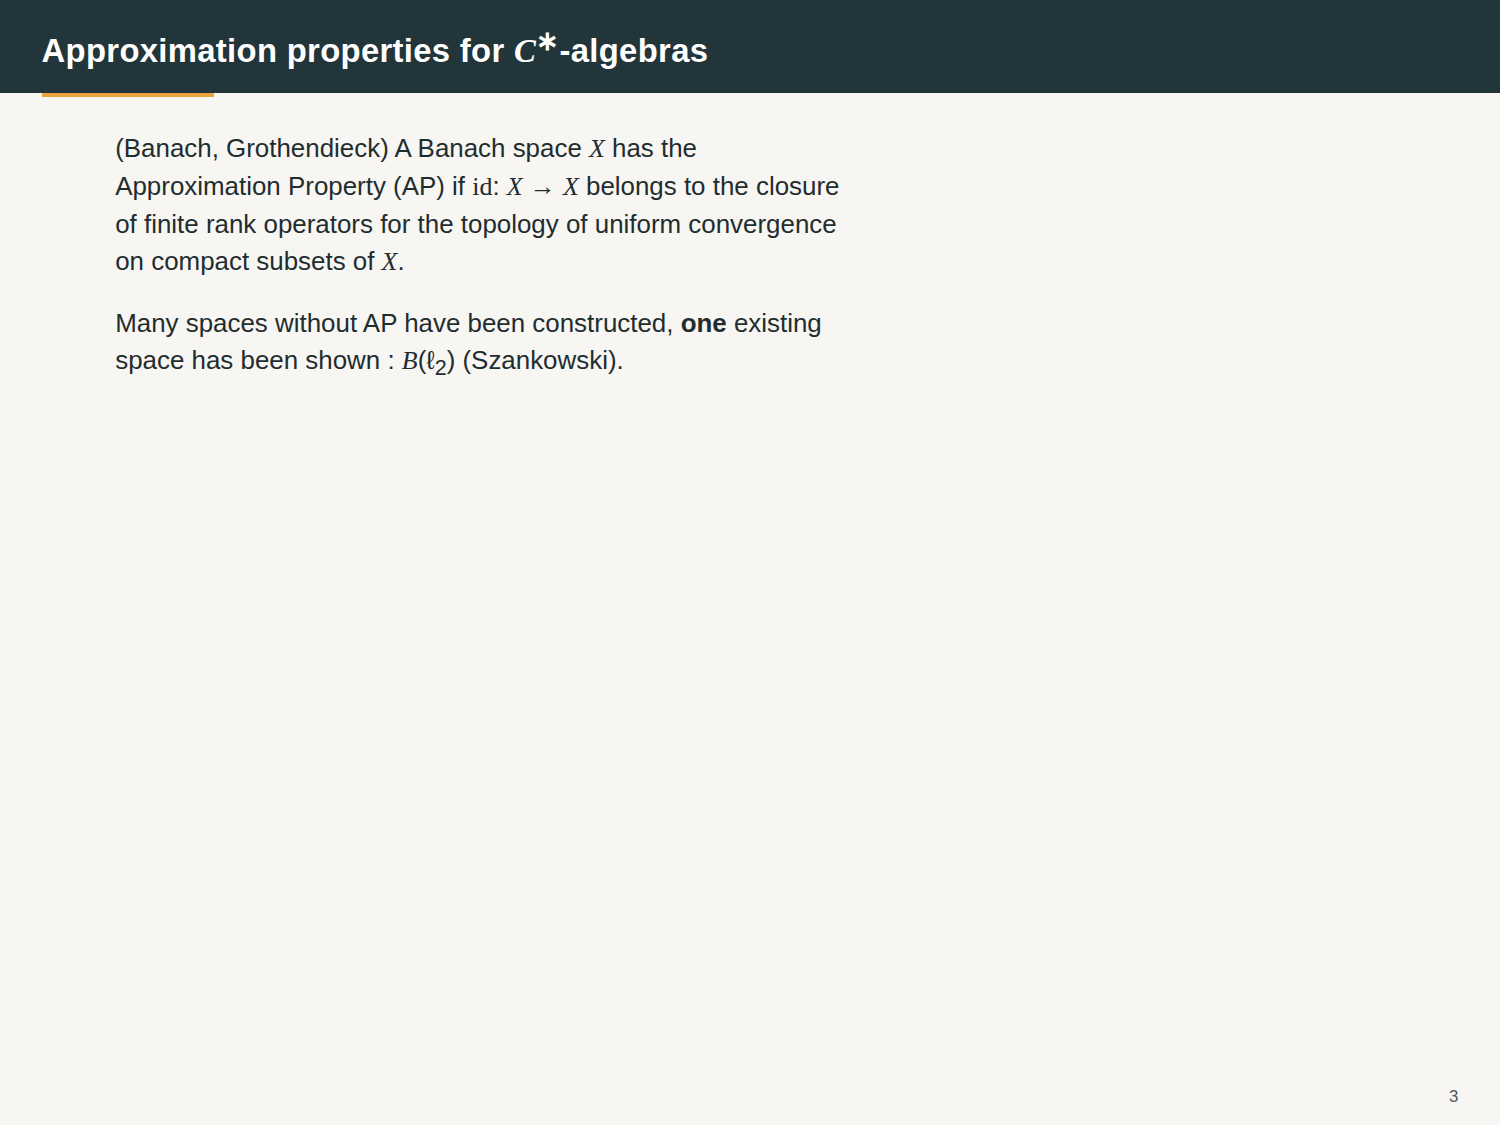Approximation properties for C∗-algebras
(Banach, Grothendieck) A Banach space X has the Approximation Property (AP) if id: X → X belongs to the closure of finite rank operators for the topology of uniform convergence on compact subsets of X.
Many spaces without AP have been constructed, one existing space has been shown : B(ℓ2) (Szankowski).
3